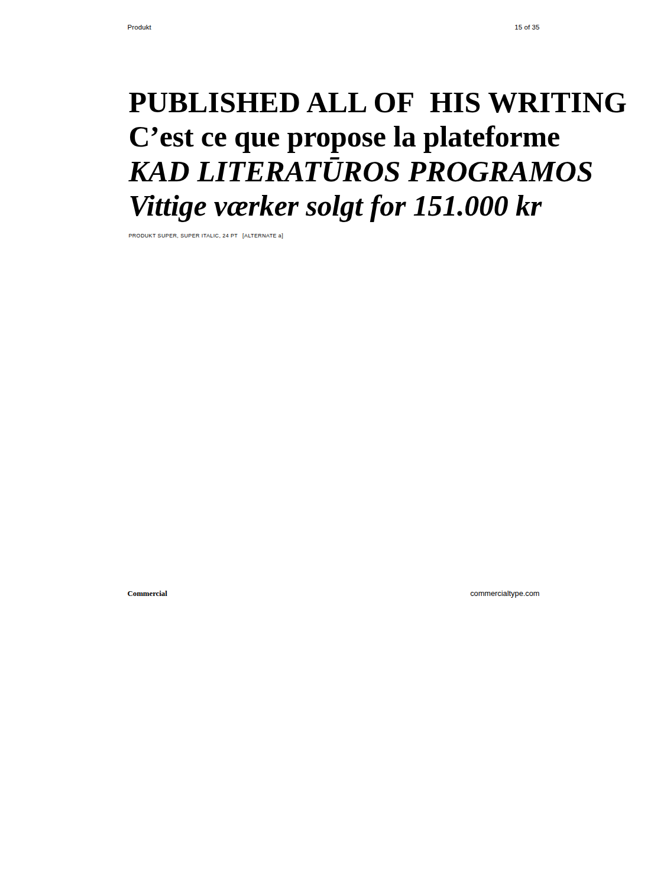Produkt 15 of 35
PUBLISHED ALL OF HIS WRITING
C’est ce que propose la plateforme
KAD LITERATŪROS PROGRAMOS
Vittige værker solgt for 151.000 kr
Produkt Super, Super Italic, 24 pt[Alternate a]
Commercial commercialtype.com